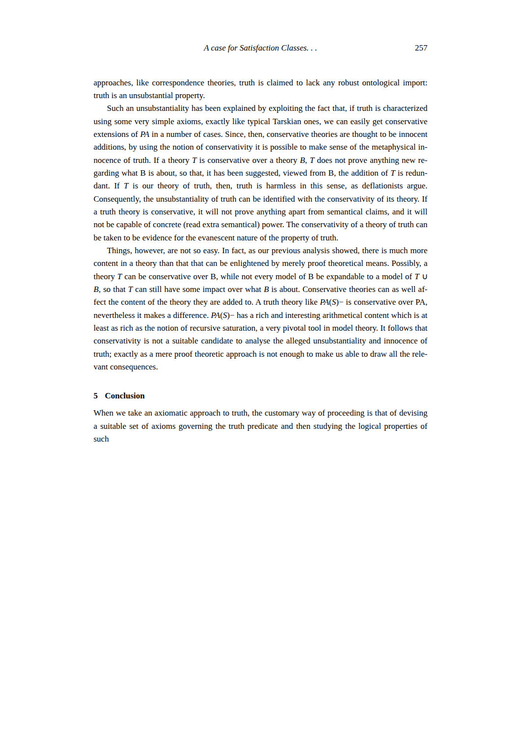A case for Satisfaction Classes. . . 257
approaches, like correspondence theories, truth is claimed to lack any robust ontological import: truth is an unsubstantial property.
Such an unsubstantiality has been explained by exploiting the fact that, if truth is characterized using some very simple axioms, exactly like typical Tarskian ones, we can easily get conservative extensions of PA in a number of cases. Since, then, conservative theories are thought to be innocent additions, by using the notion of conservativity it is possible to make sense of the metaphysical innocence of truth. If a theory T is conservative over a theory B, T does not prove anything new regarding what B is about, so that, it has been suggested, viewed from B, the addition of T is redundant. If T is our theory of truth, then, truth is harmless in this sense, as deflationists argue. Consequently, the unsubstantiality of truth can be identified with the conservativity of its theory. If a truth theory is conservative, it will not prove anything apart from semantical claims, and it will not be capable of concrete (read extra semantical) power. The conservativity of a theory of truth can be taken to be evidence for the evanescent nature of the property of truth.
Things, however, are not so easy. In fact, as our previous analysis showed, there is much more content in a theory than that that can be enlightened by merely proof theoretical means. Possibly, a theory T can be conservative over B, while not every model of B be expandable to a model of T ∪ B, so that T can still have some impact over what B is about. Conservative theories can as well affect the content of the theory they are added to. A truth theory like PA(S)− is conservative over PA, nevertheless it makes a difference. PA(S)− has a rich and interesting arithmetical content which is at least as rich as the notion of recursive saturation, a very pivotal tool in model theory. It follows that conservativity is not a suitable candidate to analyse the alleged unsubstantiality and innocence of truth; exactly as a mere proof theoretic approach is not enough to make us able to draw all the relevant consequences.
5 Conclusion
When we take an axiomatic approach to truth, the customary way of proceeding is that of devising a suitable set of axioms governing the truth predicate and then studying the logical properties of such